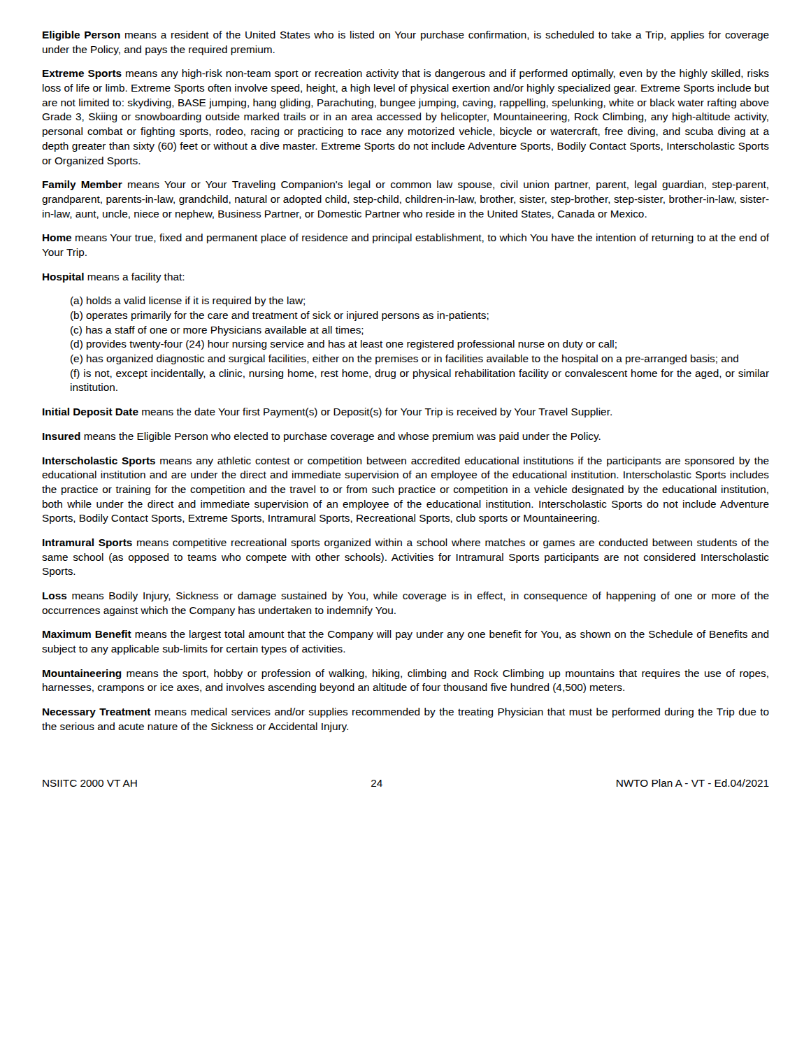Eligible Person means a resident of the United States who is listed on Your purchase confirmation, is scheduled to take a Trip, applies for coverage under the Policy, and pays the required premium.
Extreme Sports means any high-risk non-team sport or recreation activity that is dangerous and if performed optimally, even by the highly skilled, risks loss of life or limb. Extreme Sports often involve speed, height, a high level of physical exertion and/or highly specialized gear. Extreme Sports include but are not limited to: skydiving, BASE jumping, hang gliding, Parachuting, bungee jumping, caving, rappelling, spelunking, white or black water rafting above Grade 3, Skiing or snowboarding outside marked trails or in an area accessed by helicopter, Mountaineering, Rock Climbing, any high-altitude activity, personal combat or fighting sports, rodeo, racing or practicing to race any motorized vehicle, bicycle or watercraft, free diving, and scuba diving at a depth greater than sixty (60) feet or without a dive master. Extreme Sports do not include Adventure Sports, Bodily Contact Sports, Interscholastic Sports or Organized Sports.
Family Member means Your or Your Traveling Companion's legal or common law spouse, civil union partner, parent, legal guardian, step-parent, grandparent, parents-in-law, grandchild, natural or adopted child, step-child, children-in-law, brother, sister, step-brother, step-sister, brother-in-law, sister-in-law, aunt, uncle, niece or nephew, Business Partner, or Domestic Partner who reside in the United States, Canada or Mexico.
Home means Your true, fixed and permanent place of residence and principal establishment, to which You have the intention of returning to at the end of Your Trip.
Hospital means a facility that:
(a) holds a valid license if it is required by the law;
(b) operates primarily for the care and treatment of sick or injured persons as in-patients;
(c) has a staff of one or more Physicians available at all times;
(d) provides twenty-four (24) hour nursing service and has at least one registered professional nurse on duty or call;
(e) has organized diagnostic and surgical facilities, either on the premises or in facilities available to the hospital on a pre-arranged basis; and
(f) is not, except incidentally, a clinic, nursing home, rest home, drug or physical rehabilitation facility or convalescent home for the aged, or similar institution.
Initial Deposit Date means the date Your first Payment(s) or Deposit(s) for Your Trip is received by Your Travel Supplier.
Insured means the Eligible Person who elected to purchase coverage and whose premium was paid under the Policy.
Interscholastic Sports means any athletic contest or competition between accredited educational institutions if the participants are sponsored by the educational institution and are under the direct and immediate supervision of an employee of the educational institution. Interscholastic Sports includes the practice or training for the competition and the travel to or from such practice or competition in a vehicle designated by the educational institution, both while under the direct and immediate supervision of an employee of the educational institution. Interscholastic Sports do not include Adventure Sports, Bodily Contact Sports, Extreme Sports, Intramural Sports, Recreational Sports, club sports or Mountaineering.
Intramural Sports means competitive recreational sports organized within a school where matches or games are conducted between students of the same school (as opposed to teams who compete with other schools). Activities for Intramural Sports participants are not considered Interscholastic Sports.
Loss means Bodily Injury, Sickness or damage sustained by You, while coverage is in effect, in consequence of happening of one or more of the occurrences against which the Company has undertaken to indemnify You.
Maximum Benefit means the largest total amount that the Company will pay under any one benefit for You, as shown on the Schedule of Benefits and subject to any applicable sub-limits for certain types of activities.
Mountaineering means the sport, hobby or profession of walking, hiking, climbing and Rock Climbing up mountains that requires the use of ropes, harnesses, crampons or ice axes, and involves ascending beyond an altitude of four thousand five hundred (4,500) meters.
Necessary Treatment means medical services and/or supplies recommended by the treating Physician that must be performed during the Trip due to the serious and acute nature of the Sickness or Accidental Injury.
NSIITC 2000 VT AH 24 NWTO Plan A - VT - Ed.04/2021